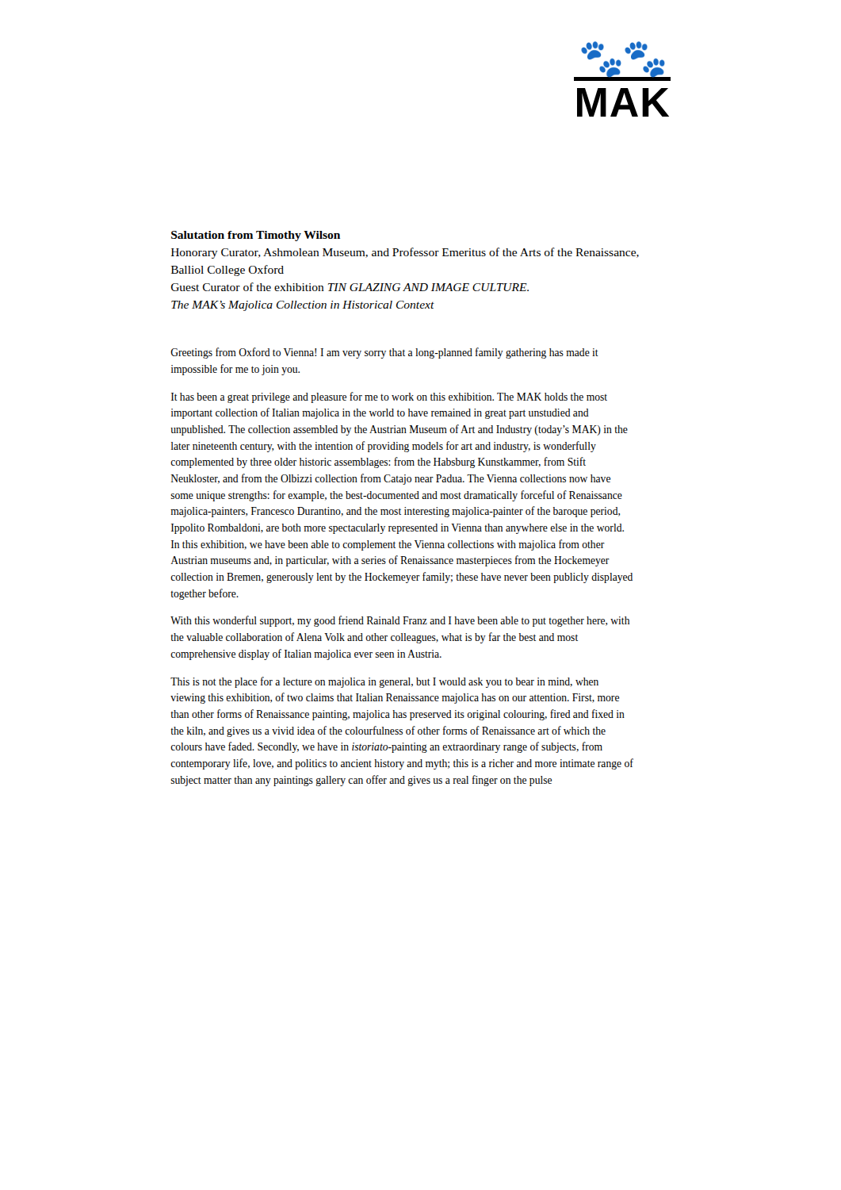🐾🐾
MAK
Salutation from Timothy Wilson
Honorary Curator, Ashmolean Museum, and Professor Emeritus of the Arts of the Renaissance, Balliol College Oxford
Guest Curator of the exhibition TIN GLAZING AND IMAGE CULTURE.
The MAK’s Majolica Collection in Historical Context
Greetings from Oxford to Vienna! I am very sorry that a long-planned family gathering has made it impossible for me to join you.
It has been a great privilege and pleasure for me to work on this exhibition. The MAK holds the most important collection of Italian majolica in the world to have remained in great part unstudied and unpublished. The collection assembled by the Austrian Museum of Art and Industry (today’s MAK) in the later nineteenth century, with the intention of providing models for art and industry, is wonderfully complemented by three older historic assemblages: from the Habsburg Kunstkammer, from Stift Neukloster, and from the Olbizzi collection from Catajo near Padua. The Vienna collections now have some unique strengths: for example, the best-documented and most dramatically forceful of Renaissance majolica-painters, Francesco Durantino, and the most interesting majolica-painter of the baroque period, Ippolito Rombaldoni, are both more spectacularly represented in Vienna than anywhere else in the world. In this exhibition, we have been able to complement the Vienna collections with majolica from other Austrian museums and, in particular, with a series of Renaissance masterpieces from the Hockemeyer collection in Bremen, generously lent by the Hockemeyer family; these have never been publicly displayed together before.
With this wonderful support, my good friend Rainald Franz and I have been able to put together here, with the valuable collaboration of Alena Volk and other colleagues, what is by far the best and most comprehensive display of Italian majolica ever seen in Austria.
This is not the place for a lecture on majolica in general, but I would ask you to bear in mind, when viewing this exhibition, of two claims that Italian Renaissance majolica has on our attention. First, more than other forms of Renaissance painting, majolica has preserved its original colouring, fired and fixed in the kiln, and gives us a vivid idea of the colourfulness of other forms of Renaissance art of which the colours have faded. Secondly, we have in istoriato-painting an extraordinary range of subjects, from contemporary life, love, and politics to ancient history and myth; this is a richer and more intimate range of subject matter than any paintings gallery can offer and gives us a real finger on the pulse